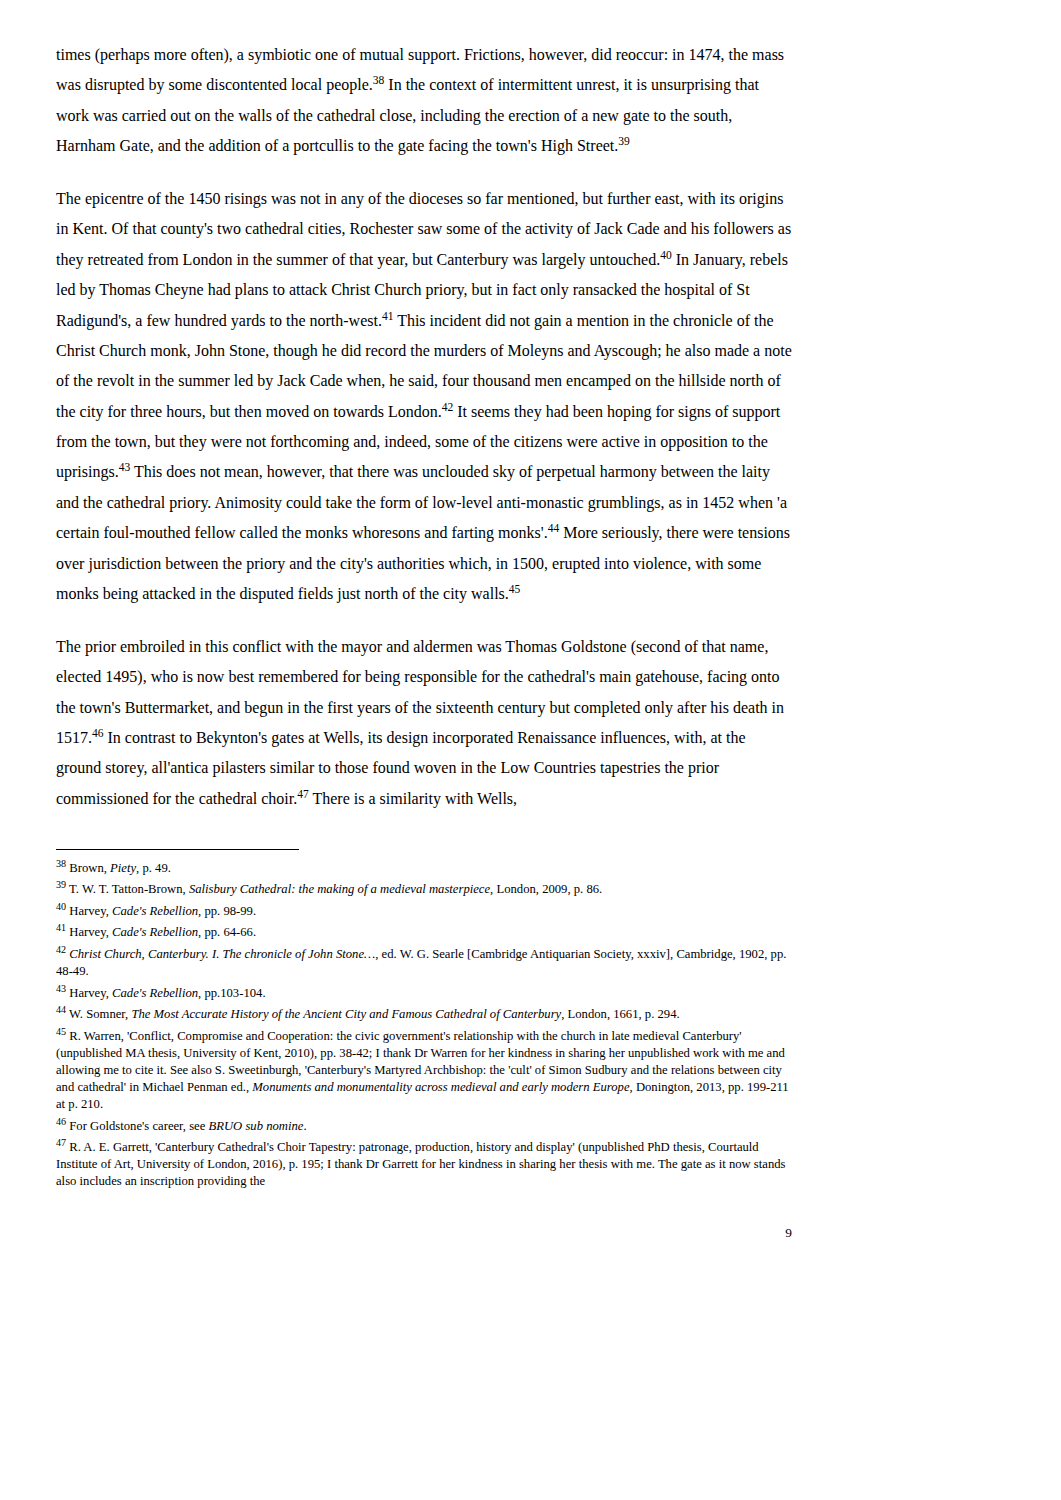times (perhaps more often), a symbiotic one of mutual support. Frictions, however, did reoccur: in 1474, the mass was disrupted by some discontented local people.38 In the context of intermittent unrest, it is unsurprising that work was carried out on the walls of the cathedral close, including the erection of a new gate to the south, Harnham Gate, and the addition of a portcullis to the gate facing the town's High Street.39
The epicentre of the 1450 risings was not in any of the dioceses so far mentioned, but further east, with its origins in Kent. Of that county's two cathedral cities, Rochester saw some of the activity of Jack Cade and his followers as they retreated from London in the summer of that year, but Canterbury was largely untouched.40 In January, rebels led by Thomas Cheyne had plans to attack Christ Church priory, but in fact only ransacked the hospital of St Radigund's, a few hundred yards to the north-west.41 This incident did not gain a mention in the chronicle of the Christ Church monk, John Stone, though he did record the murders of Moleyns and Ayscough; he also made a note of the revolt in the summer led by Jack Cade when, he said, four thousand men encamped on the hillside north of the city for three hours, but then moved on towards London.42 It seems they had been hoping for signs of support from the town, but they were not forthcoming and, indeed, some of the citizens were active in opposition to the uprisings.43 This does not mean, however, that there was unclouded sky of perpetual harmony between the laity and the cathedral priory. Animosity could take the form of low-level anti-monastic grumblings, as in 1452 when 'a certain foul-mouthed fellow called the monks whoresons and farting monks'.44 More seriously, there were tensions over jurisdiction between the priory and the city's authorities which, in 1500, erupted into violence, with some monks being attacked in the disputed fields just north of the city walls.45
The prior embroiled in this conflict with the mayor and aldermen was Thomas Goldstone (second of that name, elected 1495), who is now best remembered for being responsible for the cathedral's main gatehouse, facing onto the town's Buttermarket, and begun in the first years of the sixteenth century but completed only after his death in 1517.46 In contrast to Bekynton's gates at Wells, its design incorporated Renaissance influences, with, at the ground storey, all'antica pilasters similar to those found woven in the Low Countries tapestries the prior commissioned for the cathedral choir.47 There is a similarity with Wells,
38 Brown, Piety, p. 49.
39 T. W. T. Tatton-Brown, Salisbury Cathedral: the making of a medieval masterpiece, London, 2009, p. 86.
40 Harvey, Cade's Rebellion, pp. 98-99.
41 Harvey, Cade's Rebellion, pp. 64-66.
42 Christ Church, Canterbury. I. The chronicle of John Stone…, ed. W. G. Searle [Cambridge Antiquarian Society, xxxiv], Cambridge, 1902, pp. 48-49.
43 Harvey, Cade's Rebellion, pp.103-104.
44 W. Somner, The Most Accurate History of the Ancient City and Famous Cathedral of Canterbury, London, 1661, p. 294.
45 R. Warren, 'Conflict, Compromise and Cooperation: the civic government's relationship with the church in late medieval Canterbury' (unpublished MA thesis, University of Kent, 2010), pp. 38-42; I thank Dr Warren for her kindness in sharing her unpublished work with me and allowing me to cite it. See also S. Sweetinburgh, 'Canterbury's Martyred Archbishop: the 'cult' of Simon Sudbury and the relations between city and cathedral' in Michael Penman ed., Monuments and monumentality across medieval and early modern Europe, Donington, 2013, pp. 199-211 at p. 210.
46 For Goldstone's career, see BRUO sub nomine.
47 R. A. E. Garrett, 'Canterbury Cathedral's Choir Tapestry: patronage, production, history and display' (unpublished PhD thesis, Courtauld Institute of Art, University of London, 2016), p. 195; I thank Dr Garrett for her kindness in sharing her thesis with me. The gate as it now stands also includes an inscription providing the
9